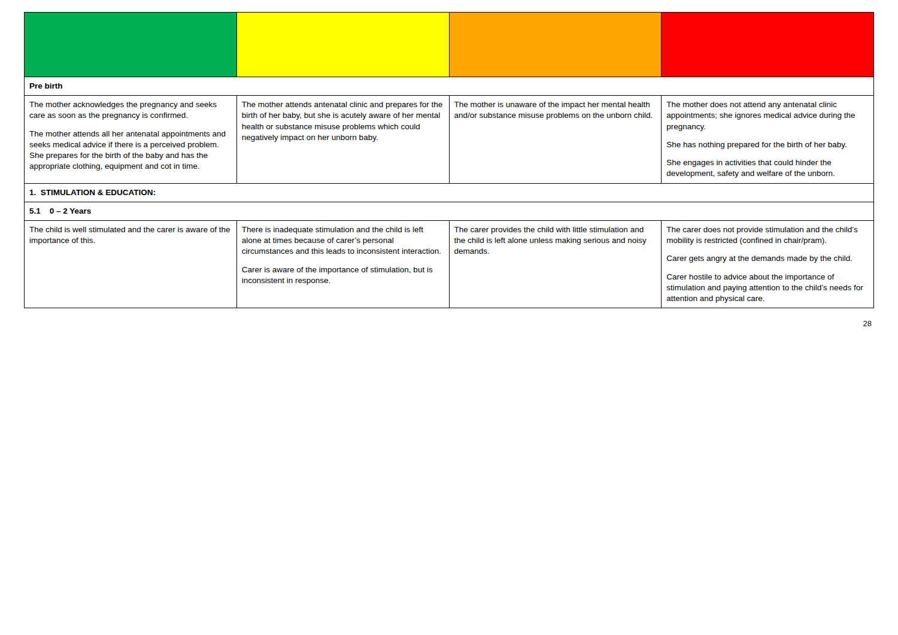| Pre birth |
| The mother acknowledges the pregnancy and seeks care as soon as the pregnancy is confirmed. The mother attends all her antenatal appointments and seeks medical advice if there is a perceived problem. She prepares for the birth of the baby and has the appropriate clothing, equipment and cot in time. | The mother attends antenatal clinic and prepares for the birth of her baby, but she is acutely aware of her mental health or substance misuse problems which could negatively impact on her unborn baby. | The mother is unaware of the impact her mental health and/or substance misuse problems on the unborn child. | The mother does not attend any antenatal clinic appointments; she ignores medical advice during the pregnancy. She has nothing prepared for the birth of her baby. She engages in activities that could hinder the development, safety and welfare of the unborn. |
| 1. STIMULATION & EDUCATION: |
| 5.1 0 – 2 Years |
| The child is well stimulated and the carer is aware of the importance of this. | There is inadequate stimulation and the child is left alone at times because of carer’s personal circumstances and this leads to inconsistent interaction. Carer is aware of the importance of stimulation, but is inconsistent in response. | The carer provides the child with little stimulation and the child is left alone unless making serious and noisy demands. | The carer does not provide stimulation and the child’s mobility is restricted (confined in chair/pram). Carer gets angry at the demands made by the child. Carer hostile to advice about the importance of stimulation and paying attention to the child’s needs for attention and physical care. |
28